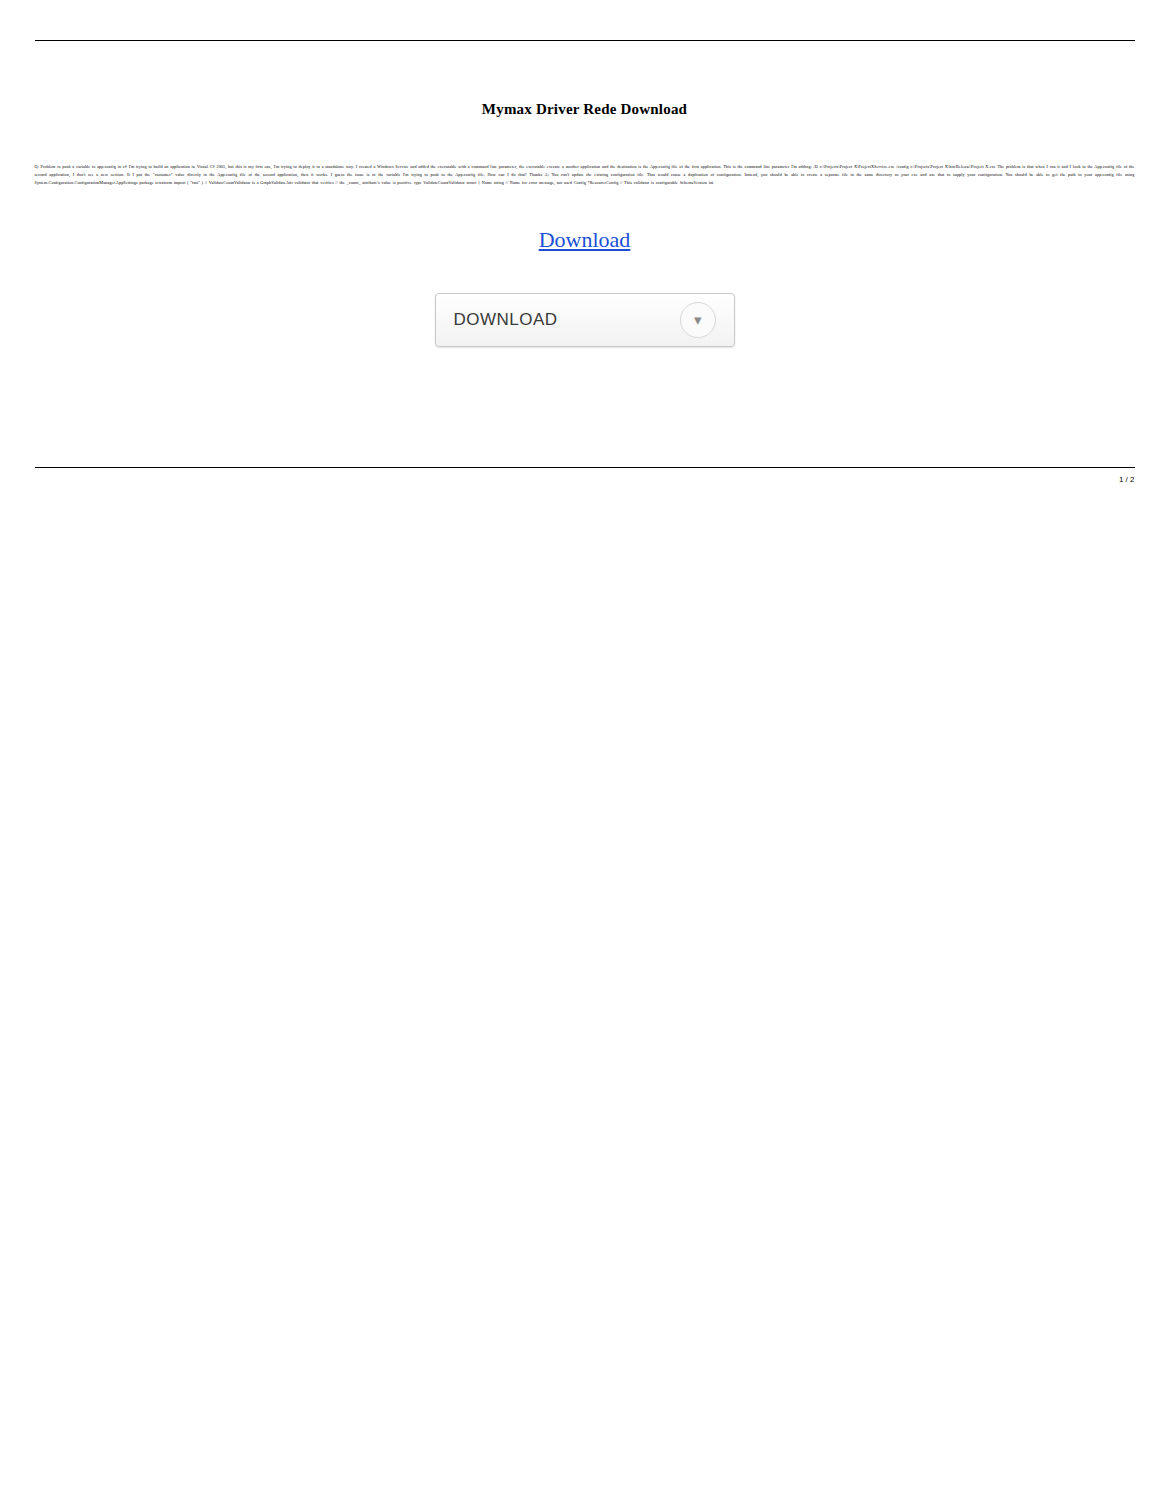Mymax Driver Rede Download
Q: Problem to push a variable to app.config in c# I'm trying to build an application in Visual C# 2005, but this is my first one, I'm trying to deploy it in a standalone way. I created a Windows Service and added the executable with a command line parameter, the executable execute a another application and the destination is the App.config file of the first application. This is the command line parameter I'm adding: /D c:\Projects\Project X\ProjectXService.exe /config c:\Projects\Project X\bin\Release\Project X.exe The problem is that when I run it and I look in the App.config file of the second application, I don't see a new section. If I put the "customer" value directly in the App.config file of the second application, then it works. I guess the issue is in the variable I'm trying to push to the App.config file. How can I do that? Thanks A: You can't update the existing configuration file. That would cause a duplication of configuration. Instead, you should be able to create a separate file in the same directory as your exe and use that to supply your configuration. You should be able to get the path to your app.config file using System.Configuration.ConfigurationManager.AppSettings package terraform import ( "fmt" ) // ValidateCountValidator is a GraphValidateAttr validator that verifies // the _count_ attribute's value is positive. type ValidateCountValidator struct { Name string // Name for error message, not used Config *ResourceConfig // This validator is configurable SchemaVersion int
Download
DOWNLOAD ▾
1 / 2